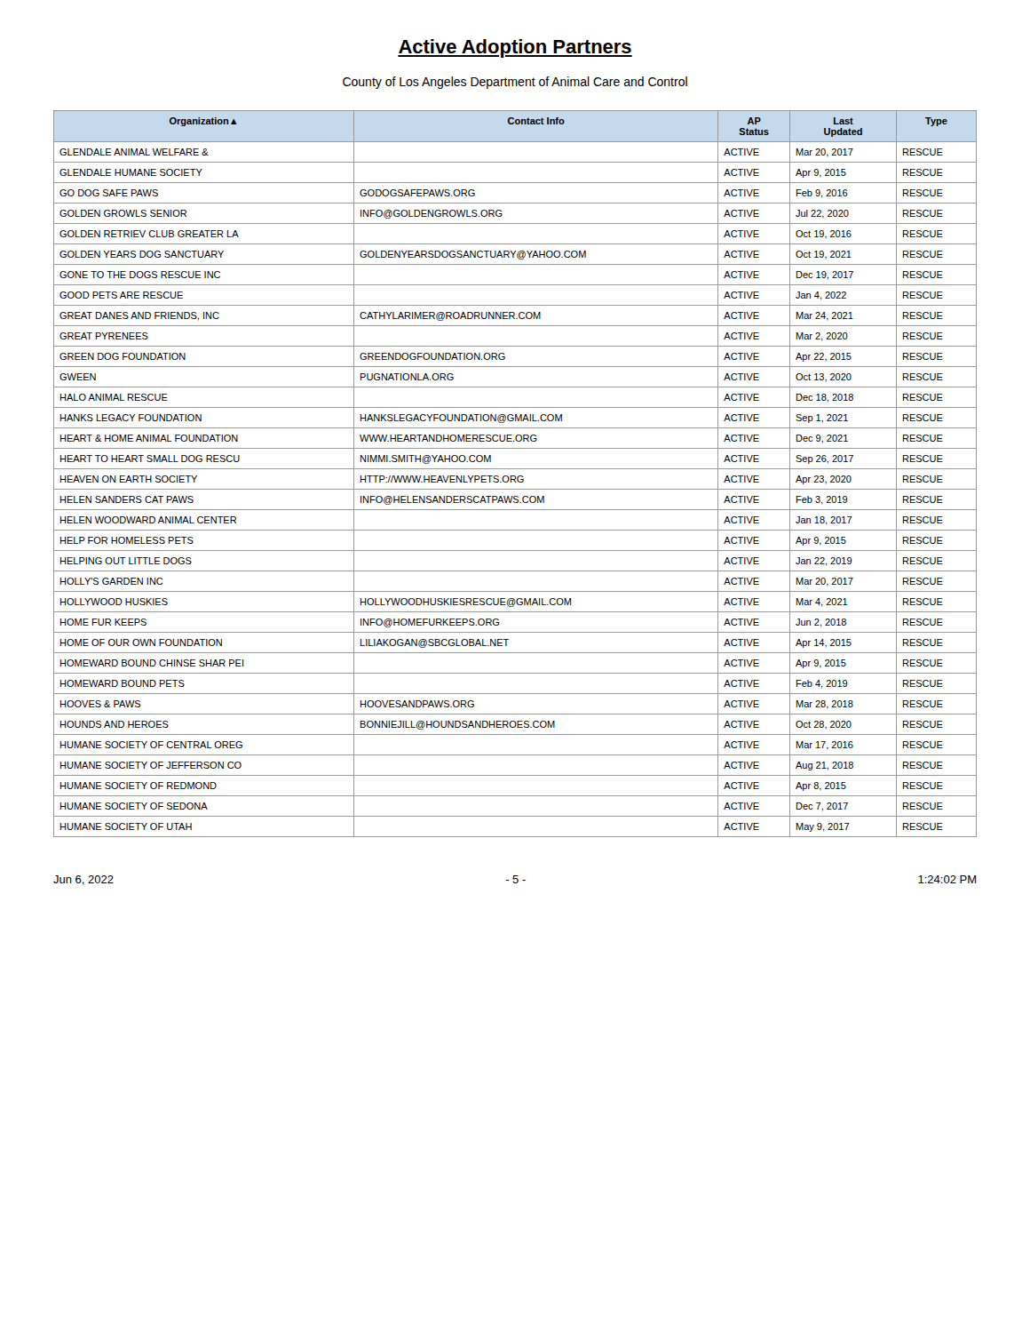Active Adoption Partners
County of Los Angeles Department of Animal Care and Control
| Organization▲ | Contact Info | AP Status | Last Updated | Type |
| --- | --- | --- | --- | --- |
| GLENDALE ANIMAL WELFARE & | | ACTIVE | Mar 20, 2017 | RESCUE |
| GLENDALE HUMANE SOCIETY | | ACTIVE | Apr 9, 2015 | RESCUE |
| GO DOG SAFE PAWS | GODOGSAFEPAWS.ORG | ACTIVE | Feb 9, 2016 | RESCUE |
| GOLDEN GROWLS SENIOR | INFO@GOLDENGROWLS.ORG | ACTIVE | Jul 22, 2020 | RESCUE |
| GOLDEN RETRIEV CLUB GREATER LA | | ACTIVE | Oct 19, 2016 | RESCUE |
| GOLDEN YEARS DOG SANCTUARY | GOLDENYEARSDOGSANCTUARY@YAHOO.COM | ACTIVE | Oct 19, 2021 | RESCUE |
| GONE TO THE DOGS RESCUE INC | | ACTIVE | Dec 19, 2017 | RESCUE |
| GOOD PETS ARE RESCUE | | ACTIVE | Jan 4, 2022 | RESCUE |
| GREAT DANES AND FRIENDS, INC | CATHYLARIMER@ROADRUNNER.COM | ACTIVE | Mar 24, 2021 | RESCUE |
| GREAT PYRENEES | | ACTIVE | Mar 2, 2020 | RESCUE |
| GREEN DOG FOUNDATION | GREENDOGFOUNDATION.ORG | ACTIVE | Apr 22, 2015 | RESCUE |
| GWEEN | PUGNATIONLA.ORG | ACTIVE | Oct 13, 2020 | RESCUE |
| HALO ANIMAL RESCUE | | ACTIVE | Dec 18, 2018 | RESCUE |
| HANKS LEGACY FOUNDATION | HANKSLEGACYFOUNDATION@GMAIL.COM | ACTIVE | Sep 1, 2021 | RESCUE |
| HEART & HOME ANIMAL FOUNDATION | WWW.HEARTANDHOMERESCUE.ORG | ACTIVE | Dec 9, 2021 | RESCUE |
| HEART TO HEART SMALL DOG RESCU | NIMMI.SMITH@YAHOO.COM | ACTIVE | Sep 26, 2017 | RESCUE |
| HEAVEN ON EARTH SOCIETY | HTTP://WWW.HEAVENLYPETS.ORG | ACTIVE | Apr 23, 2020 | RESCUE |
| HELEN SANDERS CAT PAWS | INFO@HELENSANDERSCATPAWS.COM | ACTIVE | Feb 3, 2019 | RESCUE |
| HELEN WOODWARD ANIMAL CENTER | | ACTIVE | Jan 18, 2017 | RESCUE |
| HELP FOR HOMELESS PETS | | ACTIVE | Apr 9, 2015 | RESCUE |
| HELPING OUT LITTLE DOGS | | ACTIVE | Jan 22, 2019 | RESCUE |
| HOLLY'S GARDEN INC | | ACTIVE | Mar 20, 2017 | RESCUE |
| HOLLYWOOD HUSKIES | HOLLYWOODHUSKIESRESCUE@GMAIL.COM | ACTIVE | Mar 4, 2021 | RESCUE |
| HOME FUR KEEPS | INFO@HOMEFURKEEPS.ORG | ACTIVE | Jun 2, 2018 | RESCUE |
| HOME OF OUR OWN FOUNDATION | LILIAKOGAN@SBCGLOBAL.NET | ACTIVE | Apr 14, 2015 | RESCUE |
| HOMEWARD BOUND CHINSE SHAR PEI | | ACTIVE | Apr 9, 2015 | RESCUE |
| HOMEWARD BOUND PETS | | ACTIVE | Feb 4, 2019 | RESCUE |
| HOOVES & PAWS | HOOVESANDPAWS.ORG | ACTIVE | Mar 28, 2018 | RESCUE |
| HOUNDS AND HEROES | BONNIEJILL@HOUNDSANDHEROES.COM | ACTIVE | Oct 28, 2020 | RESCUE |
| HUMANE SOCIETY OF CENTRAL OREG | | ACTIVE | Mar 17, 2016 | RESCUE |
| HUMANE SOCIETY OF JEFFERSON CO | | ACTIVE | Aug 21, 2018 | RESCUE |
| HUMANE SOCIETY OF REDMOND | | ACTIVE | Apr 8, 2015 | RESCUE |
| HUMANE SOCIETY OF SEDONA | | ACTIVE | Dec 7, 2017 | RESCUE |
| HUMANE SOCIETY OF UTAH | | ACTIVE | May 9, 2017 | RESCUE |
Jun 6, 2022 - 5 - 1:24:02 PM